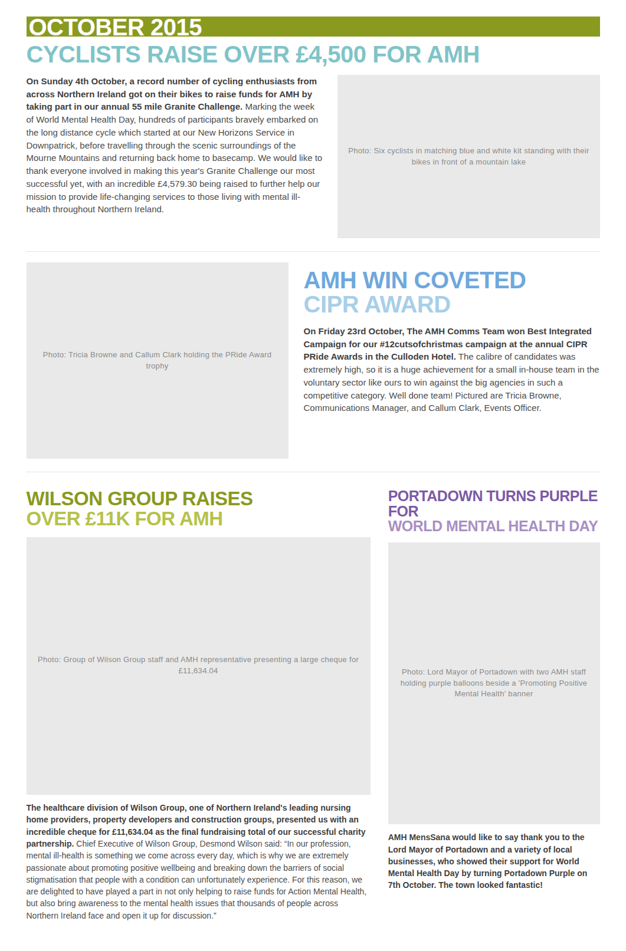October 2015
Cyclists raise over £4,500 for AMH
On Sunday 4th October, a record number of cycling enthusiasts from across Northern Ireland got on their bikes to raise funds for AMH by taking part in our annual 55 mile Granite Challenge. Marking the week of World Mental Health Day, hundreds of participants bravely embarked on the long distance cycle which started at our New Horizons Service in Downpatrick, before travelling through the scenic surroundings of the Mourne Mountains and returning back home to basecamp. We would like to thank everyone involved in making this year's Granite Challenge our most successful yet, with an incredible £4,579.30 being raised to further help our mission to provide life-changing services to those living with mental ill-health throughout Northern Ireland.
AMH win covetedCIPR award
On Friday 23rd October, The AMH Comms Team won Best Integrated Campaign for our #12cutsofchristmas campaign at the annual CIPR PRide Awards in the Culloden Hotel. The calibre of candidates was extremely high, so it is a huge achievement for a small in-house team in the voluntary sector like ours to win against the big agencies in such a competitive category. Well done team! Pictured are Tricia Browne, Communications Manager, and Callum Clark, Events Officer.
Wilson Group raisesover £11k for AMH
The healthcare division of Wilson Group, one of Northern Ireland's leading nursing home providers, property developers and construction groups, presented us with an incredible cheque for £11,634.04 as the final fundraising total of our successful charity partnership. Chief Executive of Wilson Group, Desmond Wilson said: “In our profession, mental ill-health is something we come across every day, which is why we are extremely passionate about promoting positive wellbeing and breaking down the barriers of social stigmatisation that people with a condition can unfortunately experience. For this reason, we are delighted to have played a part in not only helping to raise funds for Action Mental Health, but also bring awareness to the mental health issues that thousands of people across Northern Ireland face and open it up for discussion.”
Portadown turns purple forWorld Mental Health Day
AMH MensSana would like to say thank you to the Lord Mayor of Portadown and a variety of local businesses, who showed their support for World Mental Health Day by turning Portadown Purple on 7th October. The town looked fantastic!